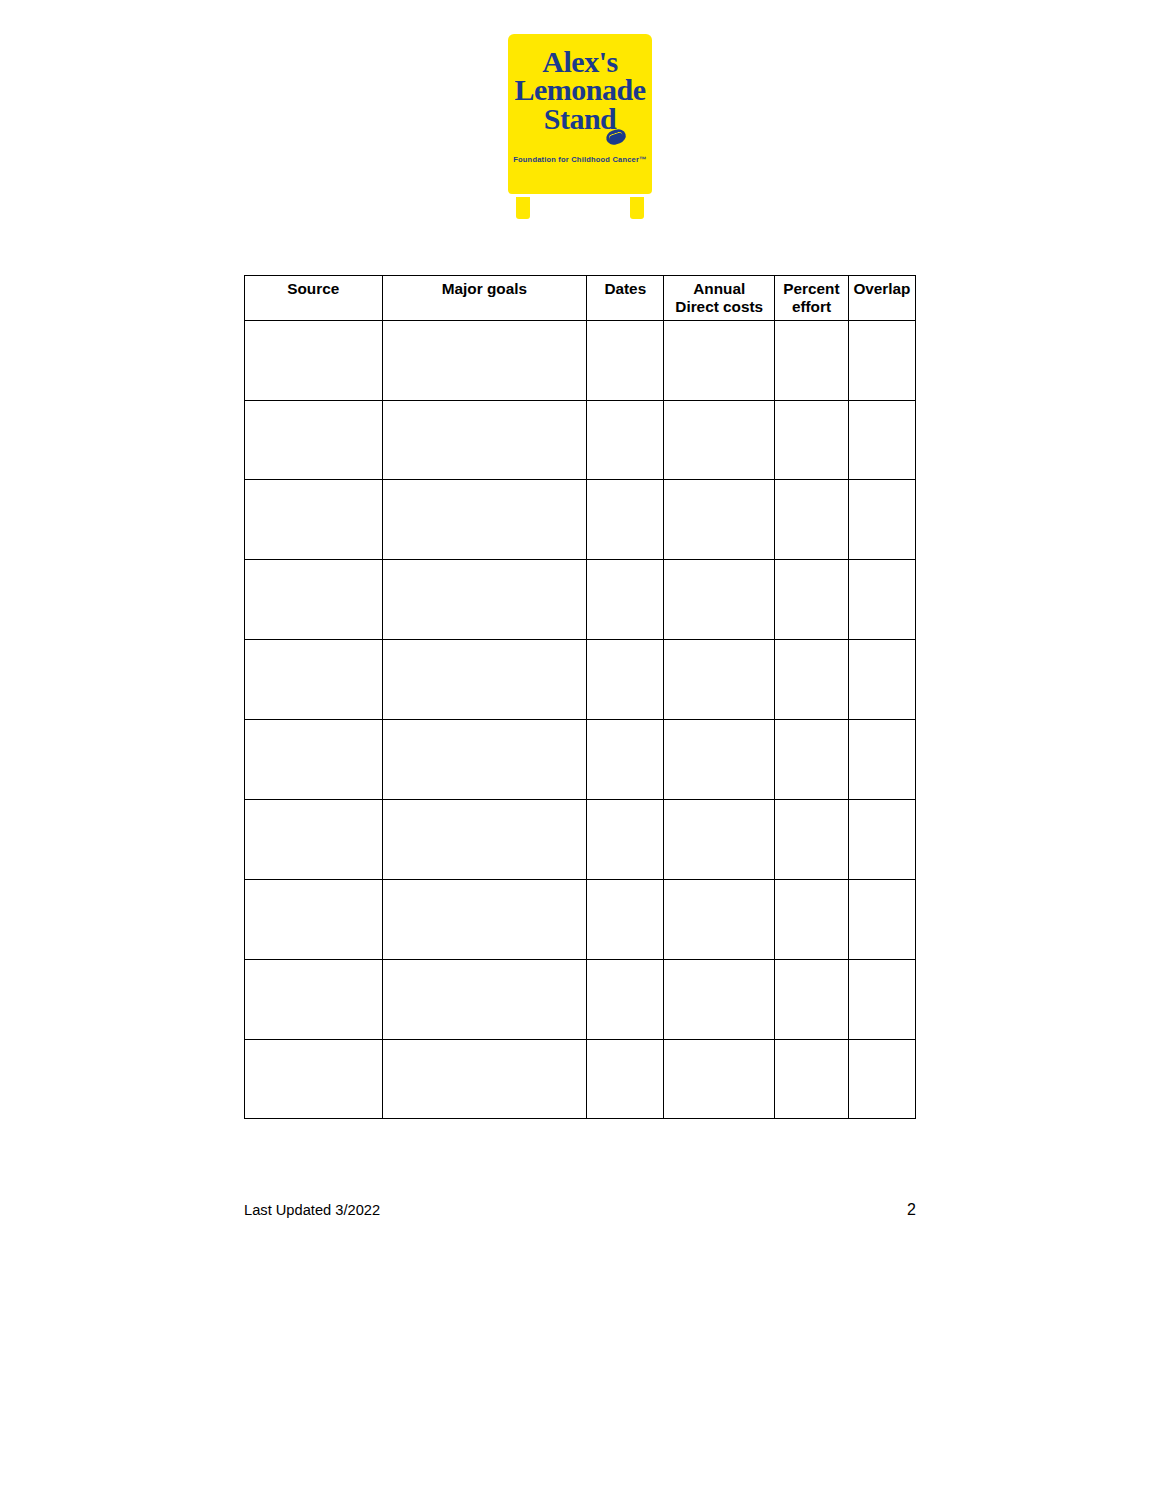Alex's
Lemonade
Stand
Foundation for Childhood Cancer™
| Source | Major goals | Dates | Annual Direct costs | Percent effort | Overlap |
| --- | --- | --- | --- | --- | --- |
Last Updated 3/2022
2